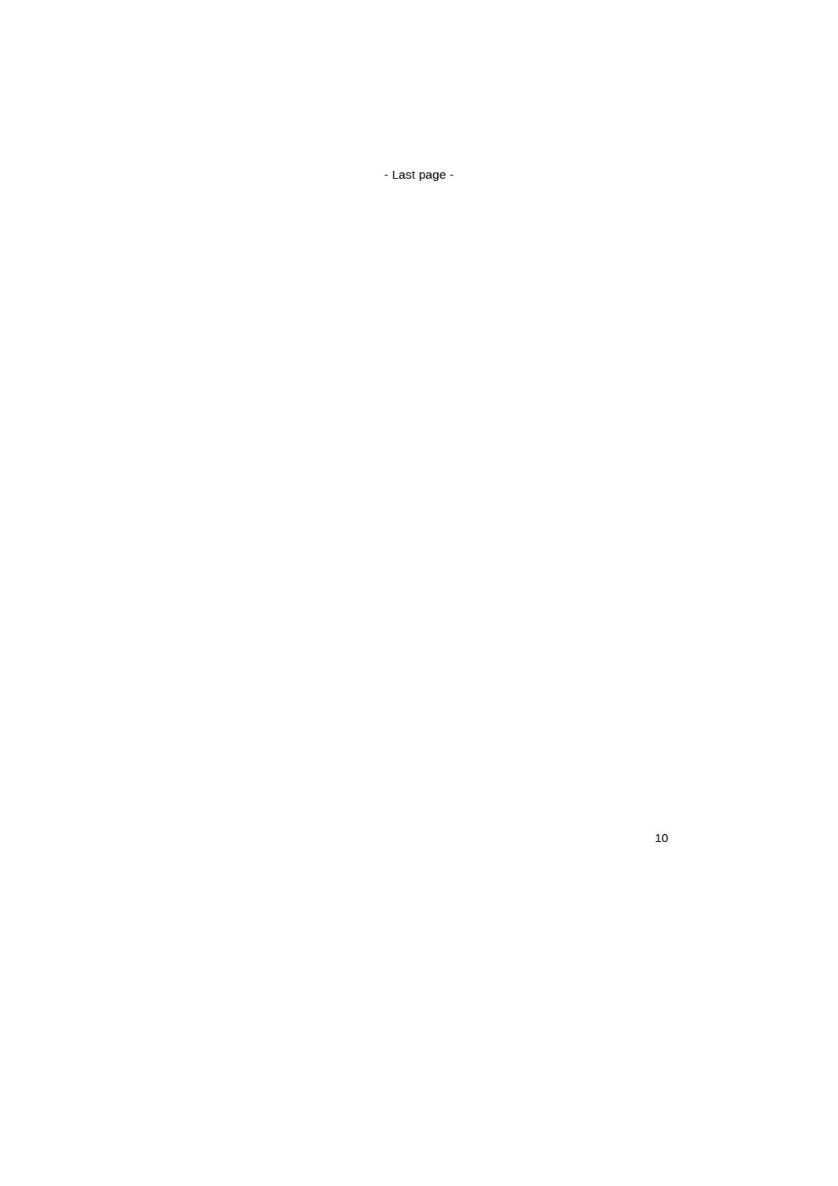- Last page -
10